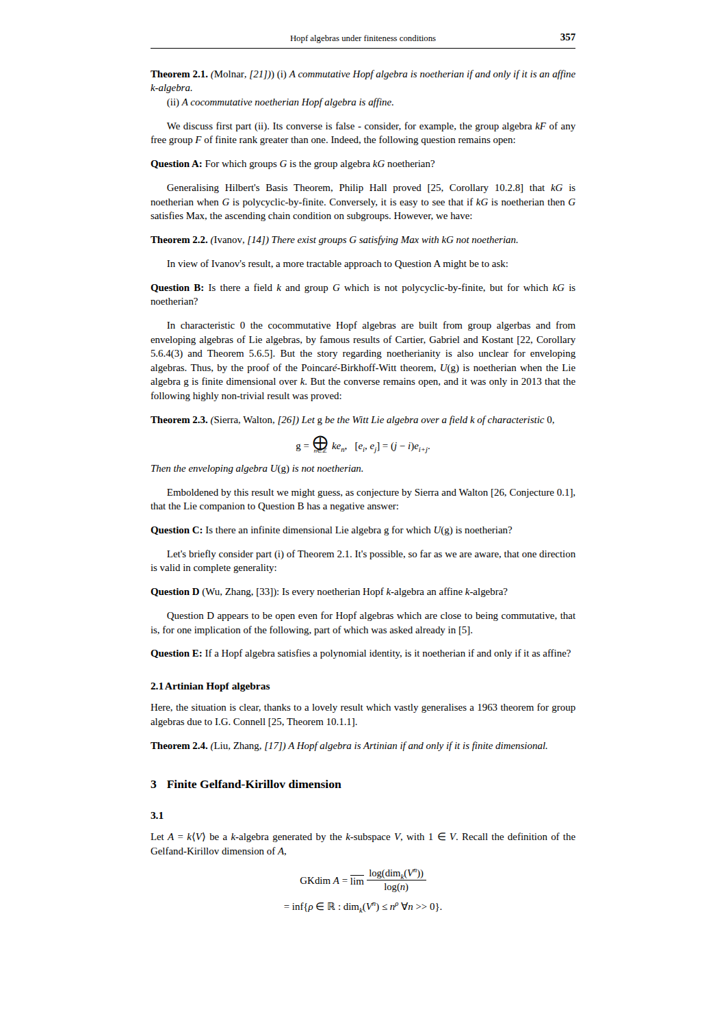Hopf algebras under finiteness conditions 357
Theorem 2.1. (Molnar, [21])) (i) A commutative Hopf algebra is noetherian if and only if it is an affine k-algebra.
(ii) A cocommutative noetherian Hopf algebra is affine.
We discuss first part (ii). Its converse is false - consider, for example, the group algebra kF of any free group F of finite rank greater than one. Indeed, the following question remains open:
Question A: For which groups G is the group algebra kG noetherian?
Generalising Hilbert's Basis Theorem, Philip Hall proved [25, Corollary 10.2.8] that kG is noetherian when G is polycyclic-by-finite. Conversely, it is easy to see that if kG is noetherian then G satisfies Max, the ascending chain condition on subgroups. However, we have:
Theorem 2.2. (Ivanov, [14]) There exist groups G satisfying Max with kG not noetherian.
In view of Ivanov's result, a more tractable approach to Question A might be to ask:
Question B: Is there a field k and group G which is not polycyclic-by-finite, but for which kG is noetherian?
In characteristic 0 the cocommutative Hopf algebras are built from group algerbas and from enveloping algebras of Lie algebras, by famous results of Cartier, Gabriel and Kostant [22, Corollary 5.6.4(3) and Theorem 5.6.5]. But the story regarding noetherianity is also unclear for enveloping algebras. Thus, by the proof of the Poincaré-Birkhoff-Witt theorem, U(g) is noetherian when the Lie algebra g is finite dimensional over k. But the converse remains open, and it was only in 2013 that the following highly non-trivial result was proved:
Theorem 2.3. (Sierra, Walton, [26]) Let g be the Witt Lie algebra over a field k of characteristic 0,
g = ⨁n∈ℤ ken, [ei, ej] = (j − i)ei+j.
Then the enveloping algebra U(g) is not noetherian.
Emboldened by this result we might guess, as conjecture by Sierra and Walton [26, Conjecture 0.1], that the Lie companion to Question B has a negative answer:
Question C: Is there an infinite dimensional Lie algebra g for which U(g) is noetherian?
Let's briefly consider part (i) of Theorem 2.1. It's possible, so far as we are aware, that one direction is valid in complete generality:
Question D (Wu, Zhang, [33]): Is every noetherian Hopf k-algebra an affine k-algebra?
Question D appears to be open even for Hopf algebras which are close to being commutative, that is, for one implication of the following, part of which was asked already in [5].
Question E: If a Hopf algebra satisfies a polynomial identity, is it noetherian if and only if it as affine?
2.1 Artinian Hopf algebras
Here, the situation is clear, thanks to a lovely result which vastly generalises a 1963 theorem for group algebras due to I.G. Connell [25, Theorem 10.1.1].
Theorem 2.4. (Liu, Zhang, [17]) A Hopf algebra is Artinian if and only if it is finite dimensional.
3 Finite Gelfand-Kirillov dimension
3.1
Let A = k⟨V⟩ be a k-algebra generated by the k-subspace V, with 1 ∈ V. Recall the definition of the Gelfand-Kirillov dimension of A,
GKdim A = lim log(dimk(Vn)) log(n)
= inf{ρ ∈ ℝ : dimk(Vn) ≤ nρ ∀n >> 0}.